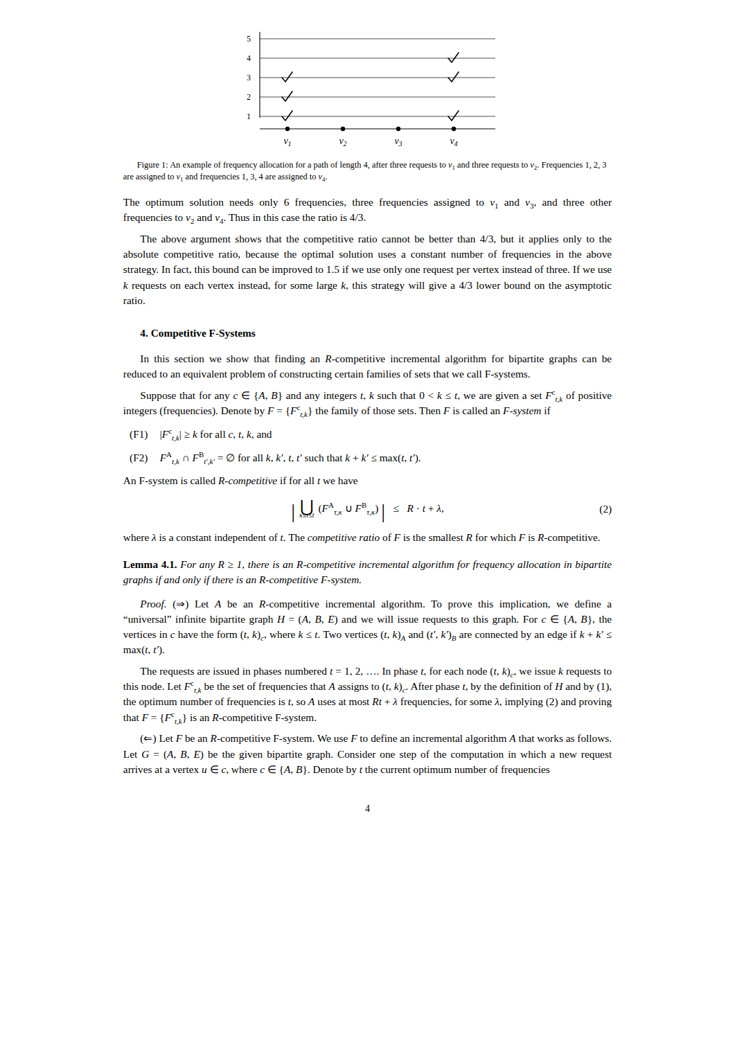5 4 3 2 1 v1 v2 v3 v4
Figure 1: An example of frequency allocation for a path of length 4, after three requests to v1 and three requests to v2. Frequencies 1, 2, 3 are assigned to v1 and frequencies 1, 3, 4 are assigned to v4.
The optimum solution needs only 6 frequencies, three frequencies assigned to v1 and v3, and three other frequencies to v2 and v4. Thus in this case the ratio is 4/3.
The above argument shows that the competitive ratio cannot be better than 4/3, but it applies only to the absolute competitive ratio, because the optimal solution uses a constant number of frequencies in the above strategy. In fact, this bound can be improved to 1.5 if we use only one request per vertex instead of three. If we use k requests on each vertex instead, for some large k, this strategy will give a 4/3 lower bound on the asymptotic ratio.
4. Competitive F-Systems
In this section we show that finding an R-competitive incremental algorithm for bipartite graphs can be reduced to an equivalent problem of constructing certain families of sets that we call F-systems.
Suppose that for any c ∈ {A, B} and any integers t, k such that 0 < k ≤ t, we are given a set Fct,k of positive integers (frequencies). Denote by F = {Fct,k} the family of those sets. Then F is called an F-system if
(F1) |Fct,k| ≥ k for all c, t, k, and
(F2) FAt,k ∩ FBt′,k′ = ∅ for all k, k′, t, t′ such that k + k′ ≤ max(t, t′).
An F-system is called R-competitive if for all t we have
| ⋃ κ≤τ≤t (FAτ,κ ∪ FBτ,κ) | ≤ R · t + λ, (2)
where λ is a constant independent of t. The competitive ratio of F is the smallest R for which F is R-competitive.
Lemma 4.1. For any R ≥ 1, there is an R-competitive incremental algorithm for frequency allocation in bipartite graphs if and only if there is an R-competitive F-system.
Proof. (⇒) Let A be an R-competitive incremental algorithm. To prove this implication, we define a “universal” infinite bipartite graph H = (A, B, E) and we will issue requests to this graph. For c ∈ {A, B}, the vertices in c have the form (t, k)c, where k ≤ t. Two vertices (t, k)A and (t′, k′)B are connected by an edge if k + k′ ≤ max(t, t′).
The requests are issued in phases numbered t = 1, 2, …. In phase t, for each node (t, k)c, we issue k requests to this node. Let Fct,k be the set of frequencies that A assigns to (t, k)c. After phase t, by the definition of H and by (1), the optimum number of frequencies is t, so A uses at most Rt + λ frequencies, for some λ, implying (2) and proving that F = {Fct,k} is an R-competitive F-system.
(⇐) Let F be an R-competitive F-system. We use F to define an incremental algorithm A that works as follows. Let G = (A, B, E) be the given bipartite graph. Consider one step of the computation in which a new request arrives at a vertex u ∈ c, where c ∈ {A, B}. Denote by t the current optimum number of frequencies
4